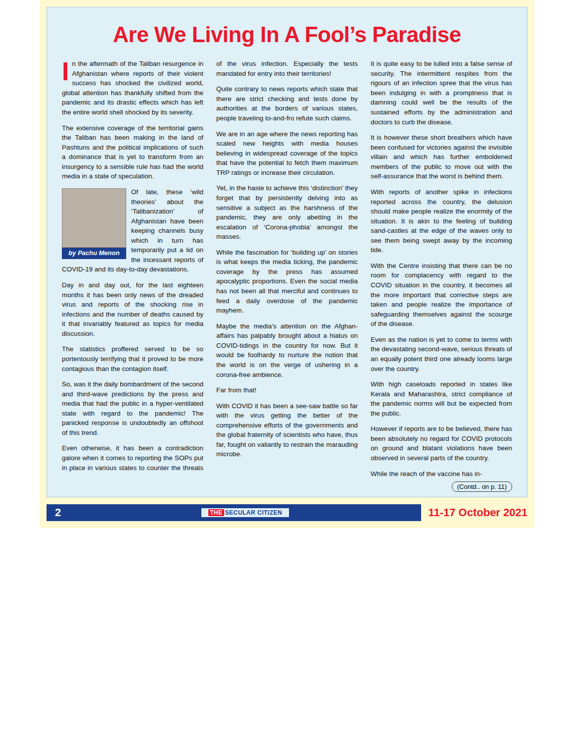Are We Living In A Fool’s Paradise
In the aftermath of the Taliban resurgence in Afghanistan where reports of their violent success has shocked the civilized world, global attention has thankfully shifted from the pandemic and its drastic effects which has left the entire world shell shocked by its severity.
The extensive coverage of the territorial gains the Taliban has been making in the land of Pashtuns and the political implications of such a dominance that is yet to transform from an insurgency to a sensible rule has had the world media in a state of speculation.
by Pachu Menon
Of late, these ‘wild theories’ about the ‘Talibanization’ of Afghanistan have been keeping channels busy which in turn has temporarily put a lid on the incessant reports of COVID-19 and its day-to-day devastations.
Day in and day out, for the last eighteen months it has been only news of the dreaded virus and reports of the shocking rise in infections and the number of deaths caused by it that invariably featured as topics for media discussion.
The statistics proffered served to be so portentously terrifying that it proved to be more contagious than the contagion itself.
So, was it the daily bombardment of the second and third-wave predictions by the press and media that had the public in a hyper-ventilated state with regard to the pandemic! The panicked response is undoubtedly an offshoot of this trend.
Even otherwise, it has been a contradiction galore when it comes to reporting the SOPs put in place in various states to counter the threats of the virus infection. Especially the tests mandated for entry into their territories!
Quite contrary to news reports which state that there are strict checking and tests done by authorities at the borders of various states, people traveling to-and-fro refute such claims.
We are in an age where the news reporting has scaled new heights with media houses believing in widespread coverage of the topics that have the potential to fetch them maximum TRP ratings or increase their circulation.
Yet, in the haste to achieve this ‘distinction’ they forget that by persistently delving into as sensitive a subject as the harshness of the pandemic, they are only abetting in the escalation of ‘Corona-phobia’ amongst the masses.
While the fascination for ‘building up’ on stories is what keeps the media ticking, the pandemic coverage by the press has assumed apocalyptic proportions. Even the social media has not been all that merciful and continues to feed a daily overdose of the pandemic mayhem.
Maybe the media’s attention on the Afghan-affairs has palpably brought about a hiatus on COVID-tidings in the country for now. But it would be foolhardy to nurture the notion that the world is on the verge of ushering in a corona-free ambience.
Far from that!
With COVID it has been a see-saw battle so far with the virus getting the better of the comprehensive efforts of the governments and the global fraternity of scientists who have, thus far, fought on valiantly to restrain the marauding microbe.
It is quite easy to be lulled into a false sense of security. The intermittent respites from the rigours of an infection spree that the virus has been indulging in with a promptness that is damning could well be the results of the sustained efforts by the administration and doctors to curb the disease.
It is however these short breathers which have been confused for victories against the invisible villain and which has further emboldened members of the public to move out with the self-assurance that the worst is behind them.
With reports of another spike in infections reported across the country, the delusion should make people realize the enormity of the situation. It is akin to the feeling of building sand-castles at the edge of the waves only to see them being swept away by the incoming tide.
With the Centre insisting that there can be no room for complacency with regard to the COVID situation in the country, it becomes all the more important that corrective steps are taken and people realize the importance of safeguarding themselves against the scourge of the disease.
Even as the nation is yet to come to terms with the devastating second-wave, serious threats of an equally potent third one already looms large over the country.
With high caseloads reported in states like Kerala and Maharashtra, strict compliance of the pandemic norms will but be expected from the public.
However if reports are to be believed, there has been absolutely no regard for COVID protocols on ground and blatant violations have been observed in several parts of the country.
While the reach of the vaccine has in-
(Contd.. on p. 11)
2
THESECULAR CITIZEN
11-17 October 2021